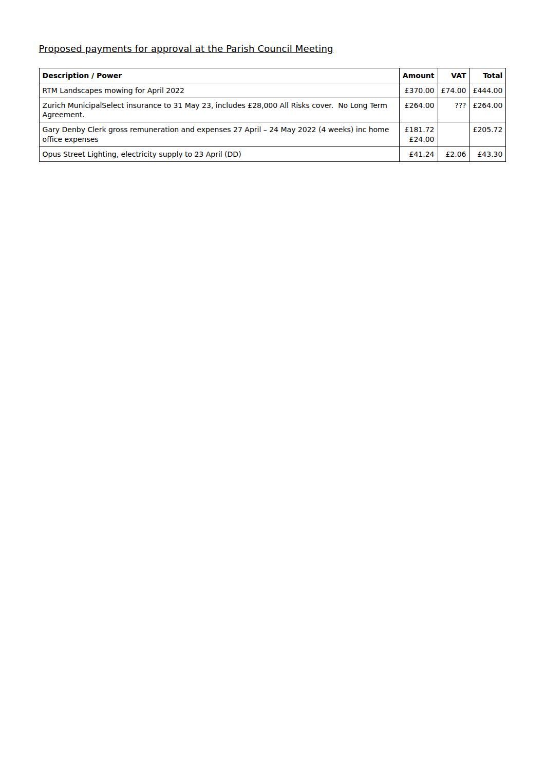Proposed payments for approval at the Parish Council Meeting
| Description / Power | Amount | VAT | Total |
| --- | --- | --- | --- |
| RTM Landscapes mowing for April 2022 | £370.00 | £74.00 | £444.00 |
| Zurich MunicipalSelect insurance to 31 May 23, includes £28,000 All Risks cover. No Long Term Agreement. | £264.00 | ??? | £264.00 |
| Gary Denby Clerk gross remuneration and expenses 27 April – 24 May 2022 (4 weeks) inc home office expenses | £181.72 £24.00 | | £205.72 |
| Opus Street Lighting, electricity supply to 23 April (DD) | £41.24 | £2.06 | £43.30 |